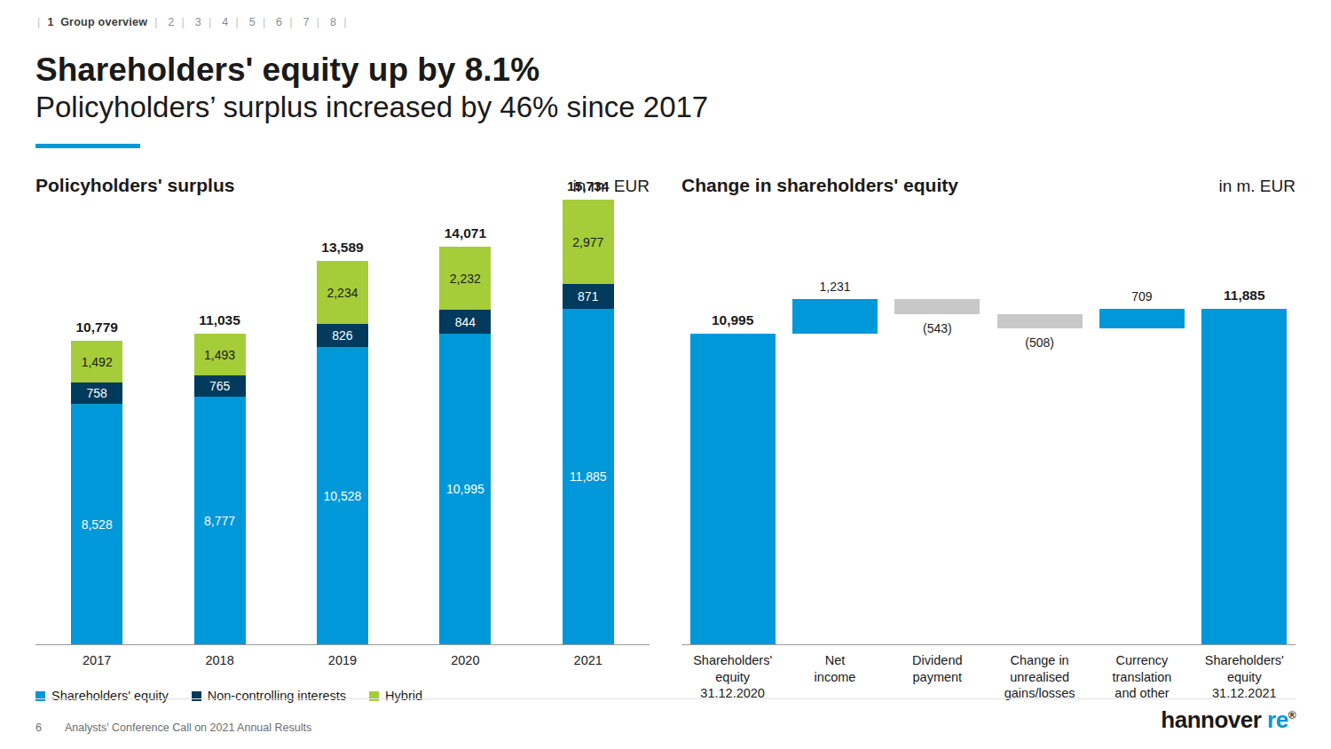|1 Group overview| 2| 3| 4| 5| 6| 7| 8|
Shareholders' equity up by 8.1% Policyholders’ surplus increased by 46% since 2017
Policyholders' surplus
in m. EUR
10,779
1,492
758
8,528
11,035
1,493
765
8,777
13,589
2,234
826
10,528
14,071
2,232
844
10,995
15,734
2,977
871
11,885
2017
2018
2019
2020
2021
Shareholders' equity
Non-controlling interests
Hybrid
Change in shareholders' equity
in m. EUR
10,995
1,231
(543)
(508)
709
11,885
Shareholders'
equity
31.12.2020
Net
income
Dividend
payment
Change in
unrealised
gains/losses
Currency
translation
and other
Shareholders'
equity
31.12.2021
6 Analysts' Conference Call on 2021 Annual Results
hannover re®